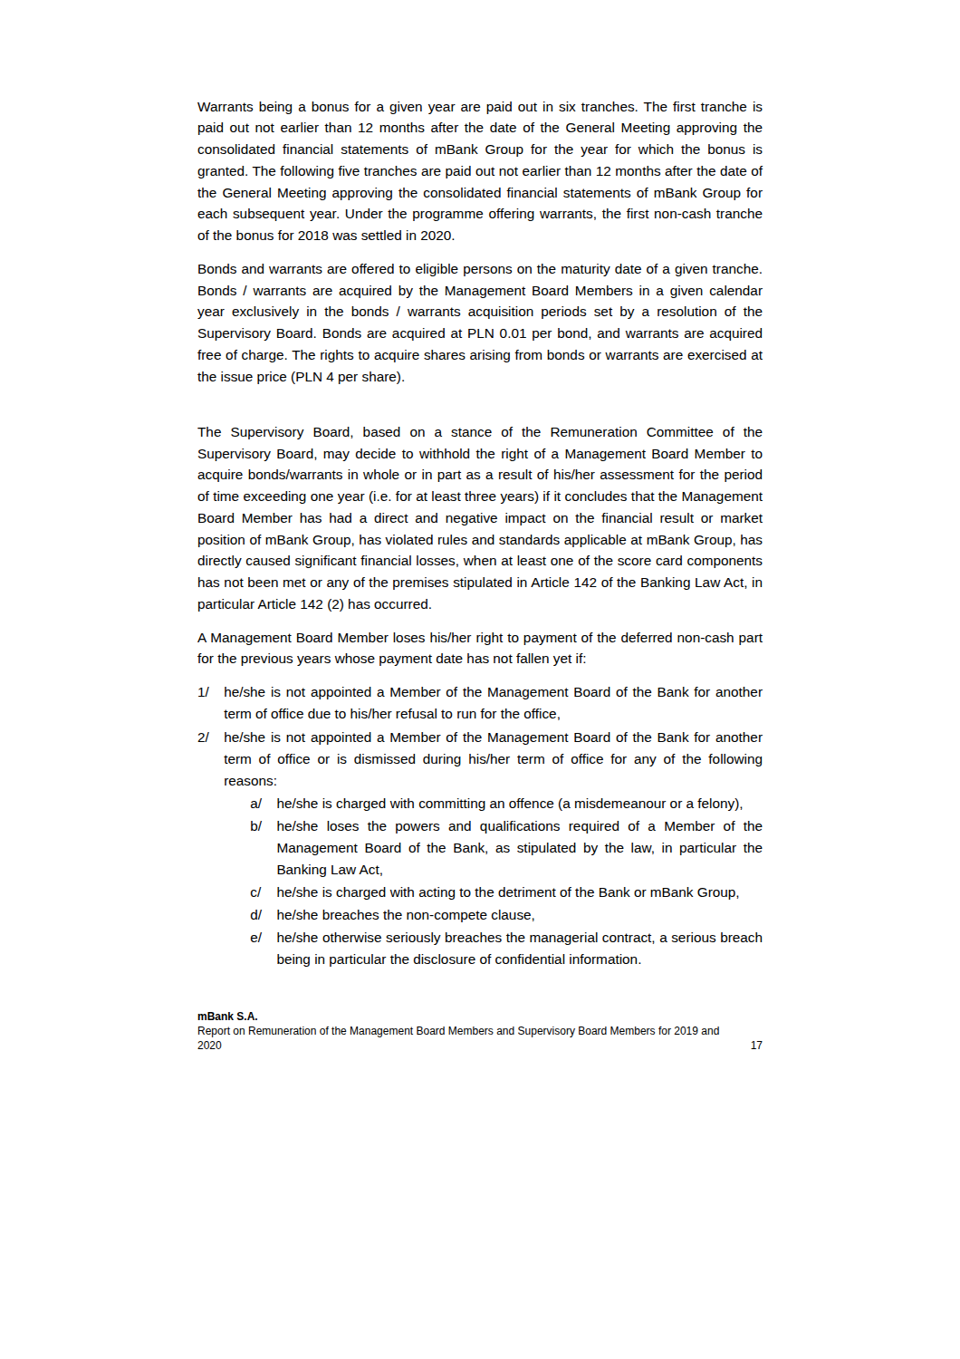Warrants being a bonus for a given year are paid out in six tranches. The first tranche is paid out not earlier than 12 months after the date of the General Meeting approving the consolidated financial statements of mBank Group for the year for which the bonus is granted. The following five tranches are paid out not earlier than 12 months after the date of the General Meeting approving the consolidated financial statements of mBank Group for each subsequent year. Under the programme offering warrants, the first non-cash tranche of the bonus for 2018 was settled in 2020.
Bonds and warrants are offered to eligible persons on the maturity date of a given tranche. Bonds / warrants are acquired by the Management Board Members in a given calendar year exclusively in the bonds / warrants acquisition periods set by a resolution of the Supervisory Board. Bonds are acquired at PLN 0.01 per bond, and warrants are acquired free of charge. The rights to acquire shares arising from bonds or warrants are exercised at the issue price (PLN 4 per share).
The Supervisory Board, based on a stance of the Remuneration Committee of the Supervisory Board, may decide to withhold the right of a Management Board Member to acquire bonds/warrants in whole or in part as a result of his/her assessment for the period of time exceeding one year (i.e. for at least three years) if it concludes that the Management Board Member has had a direct and negative impact on the financial result or market position of mBank Group, has violated rules and standards applicable at mBank Group, has directly caused significant financial losses, when at least one of the score card components has not been met or any of the premises stipulated in Article 142 of the Banking Law Act, in particular Article 142 (2) has occurred.
A Management Board Member loses his/her right to payment of the deferred non-cash part for the previous years whose payment date has not fallen yet if:
he/she is not appointed a Member of the Management Board of the Bank for another term of office due to his/her refusal to run for the office,
he/she is not appointed a Member of the Management Board of the Bank for another term of office or is dismissed during his/her term of office for any of the following reasons:
he/she is charged with committing an offence (a misdemeanour or a felony),
he/she loses the powers and qualifications required of a Member of the Management Board of the Bank, as stipulated by the law, in particular the Banking Law Act,
he/she is charged with acting to the detriment of the Bank or mBank Group,
he/she breaches the non-compete clause,
he/she otherwise seriously breaches the managerial contract, a serious breach being in particular the disclosure of confidential information.
mBank S.A.
Report on Remuneration of the Management Board Members and Supervisory Board Members for 2019 and 2020
17